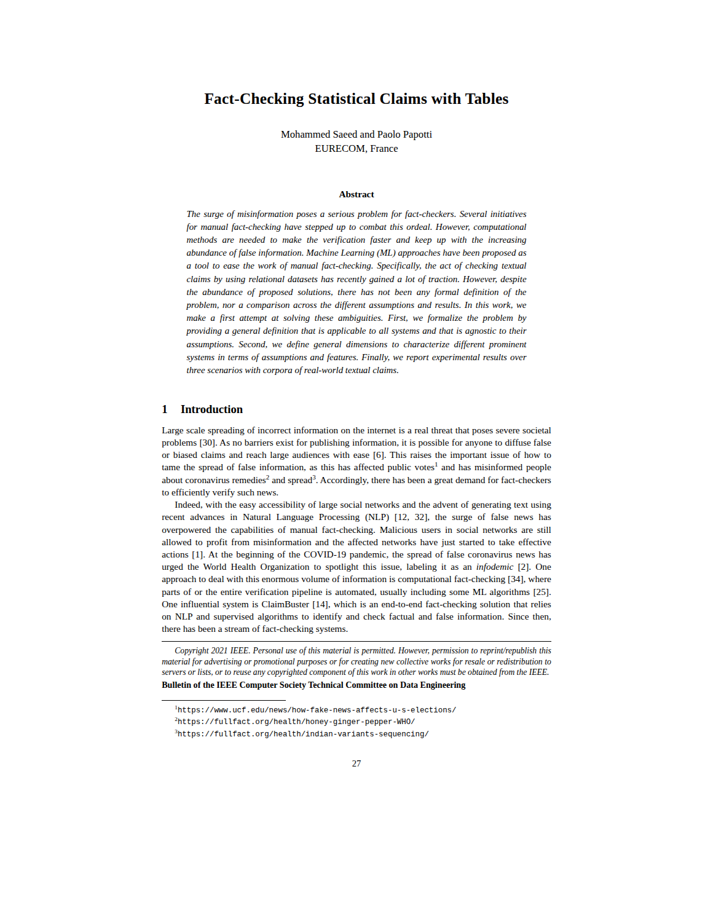Fact-Checking Statistical Claims with Tables
Mohammed Saeed and Paolo Papotti
EURECOM, France
Abstract
The surge of misinformation poses a serious problem for fact-checkers. Several initiatives for manual fact-checking have stepped up to combat this ordeal. However, computational methods are needed to make the verification faster and keep up with the increasing abundance of false information. Machine Learning (ML) approaches have been proposed as a tool to ease the work of manual fact-checking. Specifically, the act of checking textual claims by using relational datasets has recently gained a lot of traction. However, despite the abundance of proposed solutions, there has not been any formal definition of the problem, nor a comparison across the different assumptions and results. In this work, we make a first attempt at solving these ambiguities. First, we formalize the problem by providing a general definition that is applicable to all systems and that is agnostic to their assumptions. Second, we define general dimensions to characterize different prominent systems in terms of assumptions and features. Finally, we report experimental results over three scenarios with corpora of real-world textual claims.
1 Introduction
Large scale spreading of incorrect information on the internet is a real threat that poses severe societal problems [30]. As no barriers exist for publishing information, it is possible for anyone to diffuse false or biased claims and reach large audiences with ease [6]. This raises the important issue of how to tame the spread of false information, as this has affected public votes1 and has misinformed people about coronavirus remedies2 and spread3. Accordingly, there has been a great demand for fact-checkers to efficiently verify such news.
Indeed, with the easy accessibility of large social networks and the advent of generating text using recent advances in Natural Language Processing (NLP) [12, 32], the surge of false news has overpowered the capabilities of manual fact-checking. Malicious users in social networks are still allowed to profit from misinformation and the affected networks have just started to take effective actions [1]. At the beginning of the COVID-19 pandemic, the spread of false coronavirus news has urged the World Health Organization to spotlight this issue, labeling it as an infodemic [2]. One approach to deal with this enormous volume of information is computational fact-checking [34], where parts of or the entire verification pipeline is automated, usually including some ML algorithms [25]. One influential system is ClaimBuster [14], which is an end-to-end fact-checking solution that relies on NLP and supervised algorithms to identify and check factual and false information. Since then, there has been a stream of fact-checking systems.
Copyright 2021 IEEE. Personal use of this material is permitted. However, permission to reprint/republish this material for advertising or promotional purposes or for creating new collective works for resale or redistribution to servers or lists, or to reuse any copyrighted component of this work in other works must be obtained from the IEEE.
Bulletin of the IEEE Computer Society Technical Committee on Data Engineering
1https://www.ucf.edu/news/how-fake-news-affects-u-s-elections/
2https://fullfact.org/health/honey-ginger-pepper-WHO/
3https://fullfact.org/health/indian-variants-sequencing/
27